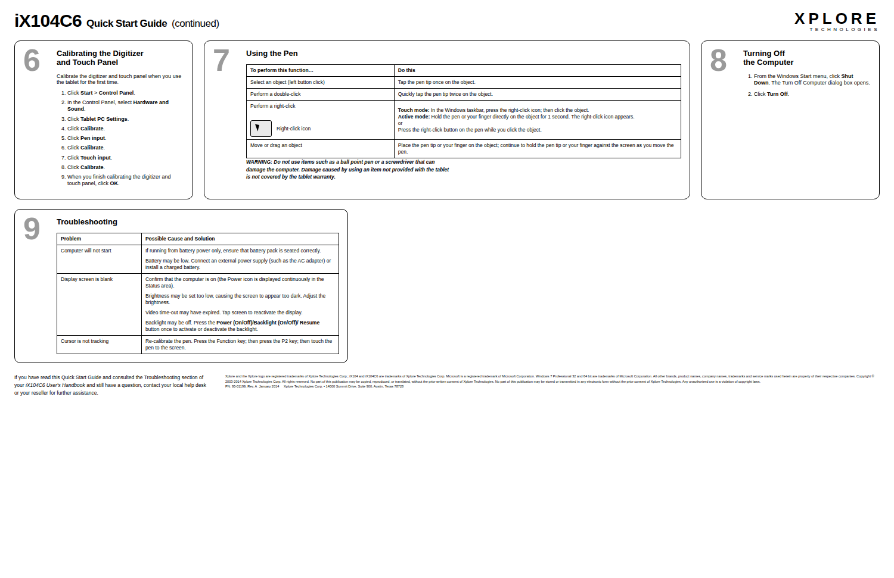iX104C6 Quick Start Guide (continued)
XPLORE
TECHNOLOGIES
6
Calibrating the Digitizer
and Touch Panel
Calibrate the digitizer and touch panel when you use the tablet for the first time.
Click Start > Control Panel.
In the Control Panel, select Hardware and Sound.
Click Tablet PC Settings.
Click Calibrate.
Click Pen input.
Click Calibrate.
Click Touch input.
Click Calibrate.
When you finish calibrating the digitizer and touch panel, click OK.
7
Using the Pen
| To perform this function… | Do this |
| --- | --- |
| Select an object (left button click) | Tap the pen tip once on the object. |
| Perform a double-click | Quickly tap the pen tip twice on the object. |
| Perform a right-click Right-click icon | Touch mode: In the Windows taskbar, press the right-click icon; then click the object. Active mode: Hold the pen or your finger directly on the object for 1 second. The right-click icon appears. or Press the right-click button on the pen while you click the object. |
| Move or drag an object | Place the pen tip or your finger on the object; continue to hold the pen tip or your finger against the screen as you move the pen. |
WARNING: Do not use items such as a ball point pen or a screwdriver that can
damage the computer. Damage caused by using an item not provided with the tablet
is not covered by the tablet warranty.
8
Turning Off
the Computer
From the Windows Start menu, click Shut Down. The Turn Off Computer dialog box opens.
Click Turn Off.
9
Troubleshooting
| Problem | Possible Cause and Solution |
| --- | --- |
| Computer will not start | If running from battery power only, ensure that battery pack is seated correctly. Battery may be low. Connect an external power supply (such as the AC adapter) or install a charged battery. |
| Display screen is blank | Confirm that the computer is on (the Power icon is displayed continuously in the Status area). Brightness may be set too low, causing the screen to appear too dark. Adjust the brightness. Video time-out may have expired. Tap screen to reactivate the display. Backlight may be off. Press the Power (On/Off)/Backlight (On/Off)/ Resume button once to activate or deactivate the backlight. |
| Cursor is not tracking | Re-calibrate the pen. Press the Function key; then press the P2 key; then touch the pen to the screen. |
If you have read this Quick Start Guide and consulted the Troubleshooting section of your iX104C6 User's Handbook and still have a question, contact your local help desk or your reseller for further assistance.
Xplore and the Xplore logo are registered trademarks of Xplore Technologies Corp.; iX104 and iX104C6 are trademarks of Xplore Technologies Corp. Microsoft is a registered trademark of Microsoft Corporation. Windows 7 Professional 32 and 64 bit are trademarks of Microsoft Corporation. All other brands, product names, company names, trademarks and service marks used herein are property of their respective companies. Copyright © 2003-2014 Xplore Technologies Corp. All rights reserved. No part of this publication may be copied, reproduced, or translated, without the prior written consent of Xplore Technologies. No part of this publication may be stored or transmitted in any electronic form without the prior consent of Xplore Technologies. Any unauthorized use is a violation of copyright laws.
PN: 95-01199, Rev. A January 2014 Xplore Technologies Corp. • 14000 Summit Drive, Suite 900, Austin, Texas 78728